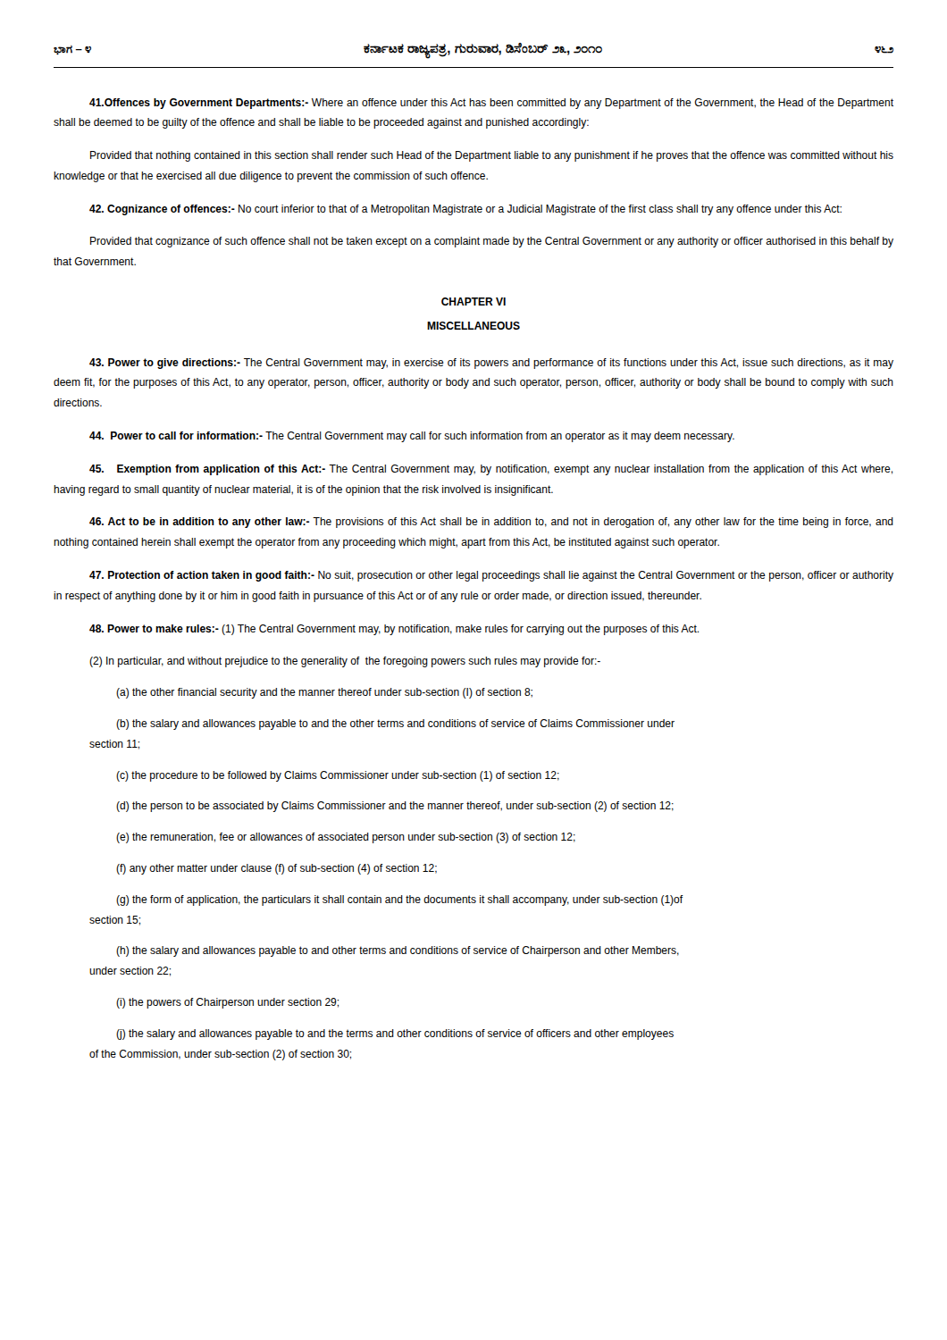ಭಾಗ – ೪ ಕರ್ನಾಟಕ ರಾಜ್ಯಪತ್ರ, ಗುರುವಾರ, ಡಿಸೆಂಬರ್ ೨೩, ೨೦೧೦ ೪೬೨
41.Offences by Government Departments:- Where an offence under this Act has been committed by any Department of the Government, the Head of the Department shall be deemed to be guilty of the offence and shall be liable to be proceeded against and punished accordingly:
Provided that nothing contained in this section shall render such Head of the Department liable to any punishment if he proves that the offence was committed without his knowledge or that he exercised all due diligence to prevent the commission of such offence.
42. Cognizance of offences:- No court inferior to that of a Metropolitan Magistrate or a Judicial Magistrate of the first class shall try any offence under this Act:
Provided that cognizance of such offence shall not be taken except on a complaint made by the Central Government or any authority or officer authorised in this behalf by that Government.
CHAPTER VI
MISCELLANEOUS
43. Power to give directions:- The Central Government may, in exercise of its powers and performance of its functions under this Act, issue such directions, as it may deem fit, for the purposes of this Act, to any operator, person, officer, authority or body and such operator, person, officer, authority or body shall be bound to comply with such directions.
44. Power to call for information:- The Central Government may call for such information from an operator as it may deem necessary.
45. Exemption from application of this Act:- The Central Government may, by notification, exempt any nuclear installation from the application of this Act where, having regard to small quantity of nuclear material, it is of the opinion that the risk involved is insignificant.
46. Act to be in addition to any other law:- The provisions of this Act shall be in addition to, and not in derogation of, any other law for the time being in force, and nothing contained herein shall exempt the operator from any proceeding which might, apart from this Act, be instituted against such operator.
47. Protection of action taken in good faith:- No suit, prosecution or other legal proceedings shall lie against the Central Government or the person, officer or authority in respect of anything done by it or him in good faith in pursuance of this Act or of any rule or order made, or direction issued, thereunder.
48. Power to make rules:- (1) The Central Government may, by notification, make rules for carrying out the purposes of this Act.
(2) In particular, and without prejudice to the generality of the foregoing powers such rules may provide for:-
(a) the other financial security and the manner thereof under sub-section (I) of section 8;
(b) the salary and allowances payable to and the other terms and conditions of service of Claims Commissioner under
section 11;
(c) the procedure to be followed by Claims Commissioner under sub-section (1) of section 12;
(d) the person to be associated by Claims Commissioner and the manner thereof, under sub-section (2) of section 12;
(e) the remuneration, fee or allowances of associated person under sub-section (3) of section 12;
(f) any other matter under clause (f) of sub-section (4) of section 12;
(g) the form of application, the particulars it shall contain and the documents it shall accompany, under sub-section (1)of
section 15;
(h) the salary and allowances payable to and other terms and conditions of service of Chairperson and other Members,
under section 22;
(i) the powers of Chairperson under section 29;
(j) the salary and allowances payable to and the terms and other conditions of service of officers and other employees
of the Commission, under sub-section (2) of section 30;